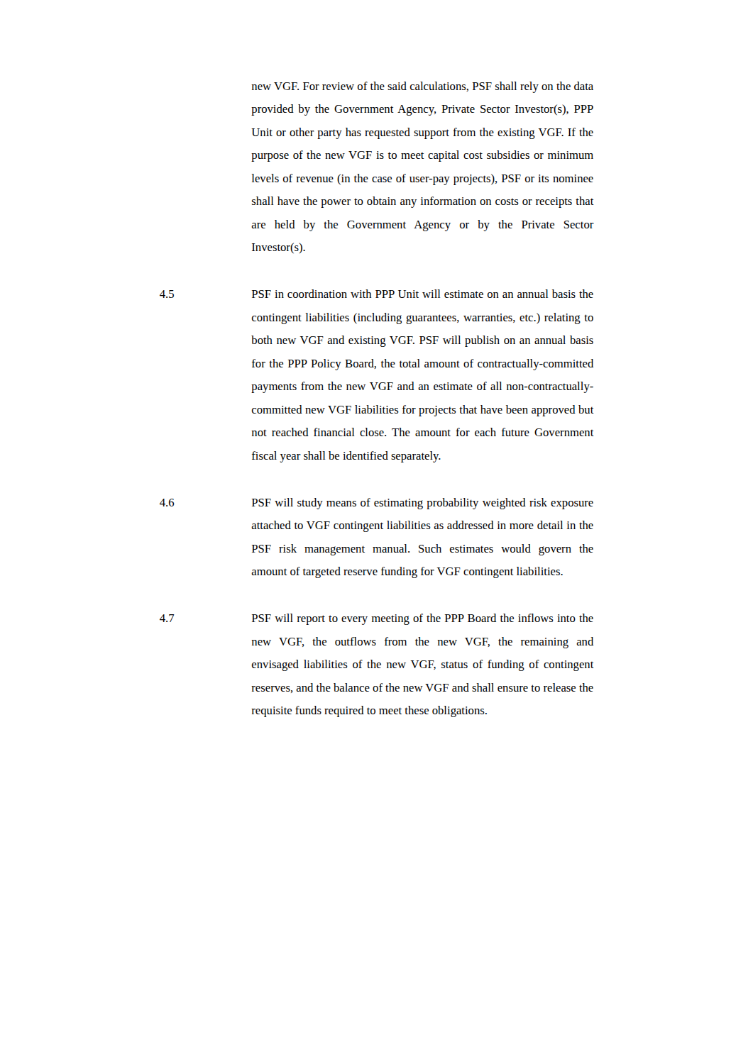new VGF. For review of the said calculations, PSF shall rely on the data provided by the Government Agency, Private Sector Investor(s), PPP Unit or other party has requested support from the existing VGF. If the purpose of the new VGF is to meet capital cost subsidies or minimum levels of revenue (in the case of user-pay projects), PSF or its nominee shall have the power to obtain any information on costs or receipts that are held by the Government Agency or by the Private Sector Investor(s).
4.5
PSF in coordination with PPP Unit will estimate on an annual basis the contingent liabilities (including guarantees, warranties, etc.) relating to both new VGF and existing VGF. PSF will publish on an annual basis for the PPP Policy Board, the total amount of contractually-committed payments from the new VGF and an estimate of all non-contractually-committed new VGF liabilities for projects that have been approved but not reached financial close. The amount for each future Government fiscal year shall be identified separately.
4.6
PSF will study means of estimating probability weighted risk exposure attached to VGF contingent liabilities as addressed in more detail in the PSF risk management manual. Such estimates would govern the amount of targeted reserve funding for VGF contingent liabilities.
4.7
PSF will report to every meeting of the PPP Board the inflows into the new VGF, the outflows from the new VGF, the remaining and envisaged liabilities of the new VGF, status of funding of contingent reserves, and the balance of the new VGF and shall ensure to release the requisite funds required to meet these obligations.